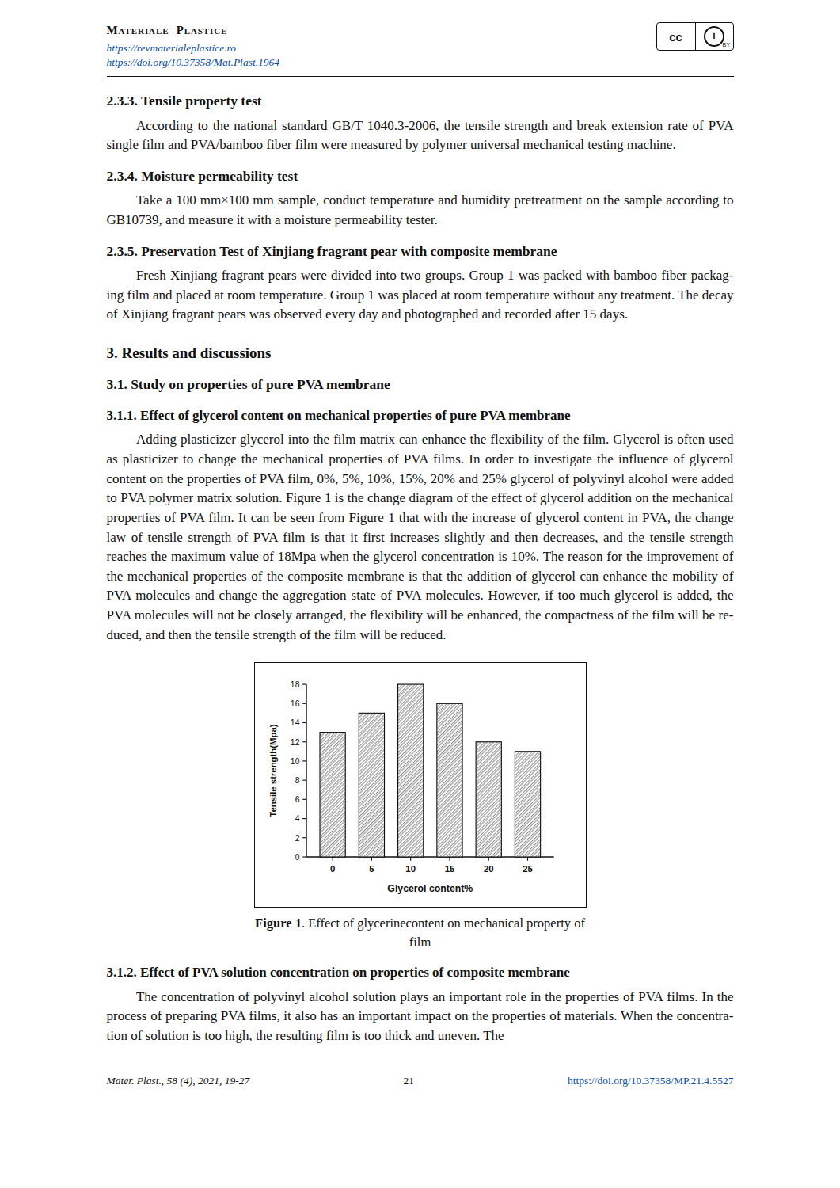Materiale Plastice
https://revmaterialeplastice.ro https://doi.org/10.37358/Mat.Plast.1964
cc
i BY
2.3.3. Tensile property test
According to the national standard GB/T 1040.3-2006, the tensile strength and break extension rate of PVA single film and PVA/bamboo fiber film were measured by polymer universal mechanical testing machine.
2.3.4. Moisture permeability test
Take a 100 mm×100 mm sample, conduct temperature and humidity pretreatment on the sample according to GB10739, and measure it with a moisture permeability tester.
2.3.5. Preservation Test of Xinjiang fragrant pear with composite membrane
Fresh Xinjiang fragrant pears were divided into two groups. Group 1 was packed with bamboo fiber packaging film and placed at room temperature. Group 1 was placed at room temperature without any treatment. The decay of Xinjiang fragrant pears was observed every day and photographed and recorded after 15 days.
3. Results and discussions
3.1. Study on properties of pure PVA membrane
3.1.1. Effect of glycerol content on mechanical properties of pure PVA membrane
Adding plasticizer glycerol into the film matrix can enhance the flexibility of the film. Glycerol is often used as plasticizer to change the mechanical properties of PVA films. In order to investigate the influence of glycerol content on the properties of PVA film, 0%, 5%, 10%, 15%, 20% and 25% glycerol of polyvinyl alcohol were added to PVA polymer matrix solution. Figure 1 is the change diagram of the effect of glycerol addition on the mechanical properties of PVA film. It can be seen from Figure 1 that with the increase of glycerol content in PVA, the change law of tensile strength of PVA film is that it first increases slightly and then decreases, and the tensile strength reaches the maximum value of 18Mpa when the glycerol concentration is 10%. The reason for the improvement of the mechanical properties of the composite membrane is that the addition of glycerol can enhance the mobility of PVA molecules and change the aggregation state of PVA molecules. However, if too much glycerol is added, the PVA molecules will not be closely arranged, the flexibility will be enhanced, the compactness of the film will be reduced, and then the tensile strength of the film will be reduced.
0 2 4 6 8 10 12 14 16 18 0 5 10 15 20 25 Glycerol content% Tensile strength(Mpa)
Figure 1. Effect of glycerinecontent on mechanical property of film
3.1.2. Effect of PVA solution concentration on properties of composite membrane
The concentration of polyvinyl alcohol solution plays an important role in the properties of PVA films. In the process of preparing PVA films, it also has an important impact on the properties of materials. When the concentration of solution is too high, the resulting film is too thick and uneven. The
Mater. Plast., 58 (4), 2021, 19-27
21
https://doi.org/10.37358/MP.21.4.5527